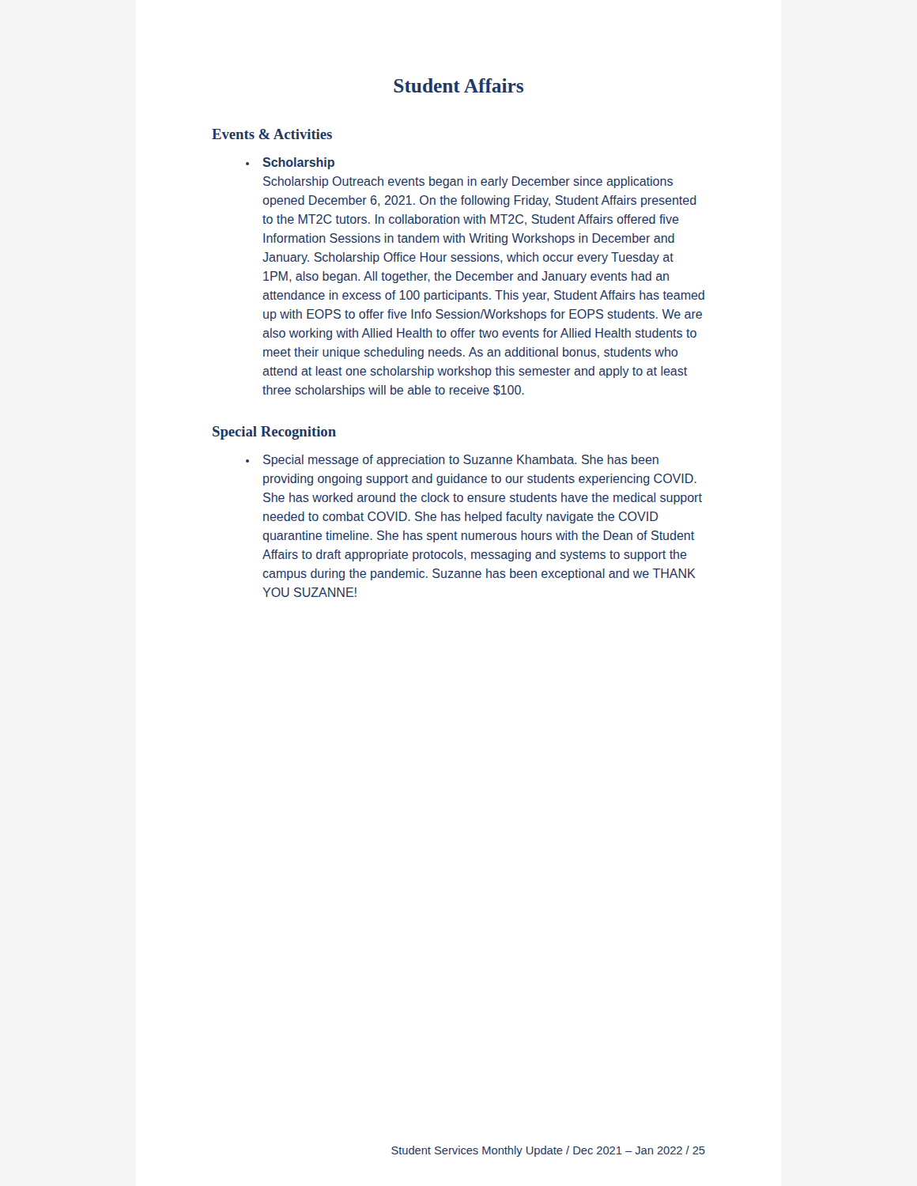Student Affairs
Events & Activities
Scholarship Scholarship Outreach events began in early December since applications opened December 6, 2021. On the following Friday, Student Affairs presented to the MT2C tutors. In collaboration with MT2C, Student Affairs offered five Information Sessions in tandem with Writing Workshops in December and January. Scholarship Office Hour sessions, which occur every Tuesday at 1PM, also began. All together, the December and January events had an attendance in excess of 100 participants. This year, Student Affairs has teamed up with EOPS to offer five Info Session/Workshops for EOPS students. We are also working with Allied Health to offer two events for Allied Health students to meet their unique scheduling needs. As an additional bonus, students who attend at least one scholarship workshop this semester and apply to at least three scholarships will be able to receive $100.
Special Recognition
Special message of appreciation to Suzanne Khambata. She has been providing ongoing support and guidance to our students experiencing COVID. She has worked around the clock to ensure students have the medical support needed to combat COVID. She has helped faculty navigate the COVID quarantine timeline. She has spent numerous hours with the Dean of Student Affairs to draft appropriate protocols, messaging and systems to support the campus during the pandemic. Suzanne has been exceptional and we THANK YOU SUZANNE!
Student Services Monthly Update / Dec 2021 – Jan 2022 / 25